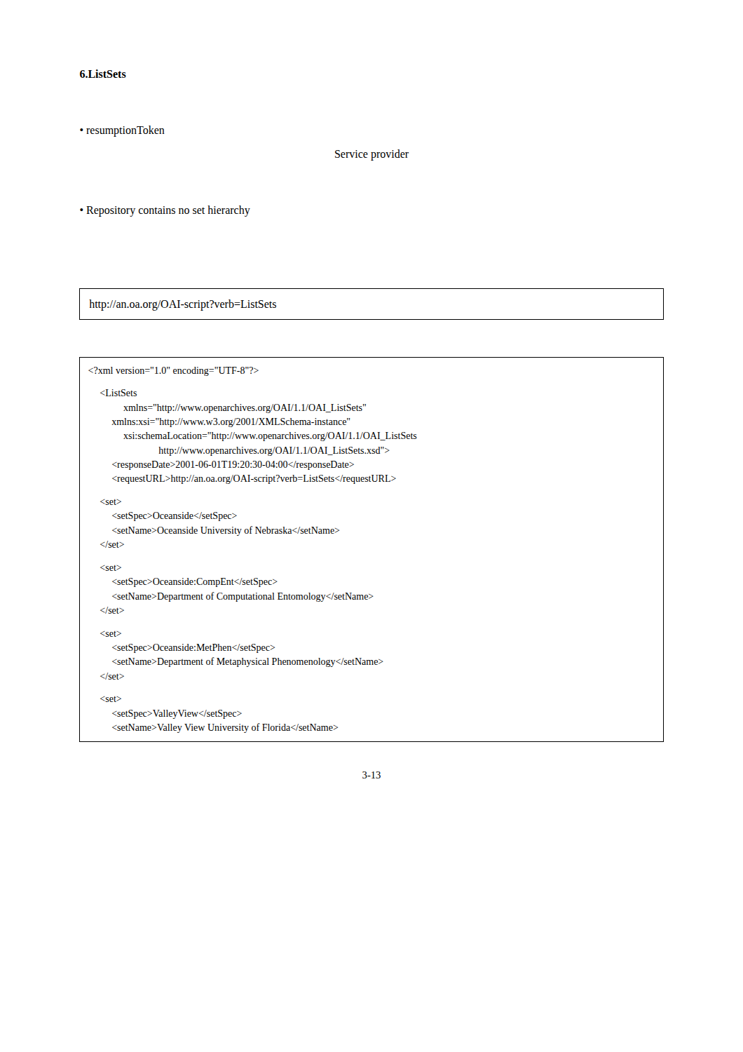6.ListSets
• resumptionToken
Service provider
• Repository contains no set hierarchy
http://an.oa.org/OAI-script?verb=ListSets
<?xml version="1.0" encoding="UTF-8"?>
<ListSets
xmlns="http://www.openarchives.org/OAI/1.1/OAI_ListSets"
xmlns:xsi="http://www.w3.org/2001/XMLSchema-instance"
xsi:schemaLocation="http://www.openarchives.org/OAI/1.1/OAI_ListSets
http://www.openarchives.org/OAI/1.1/OAI_ListSets.xsd">
<responseDate>2001-06-01T19:20:30-04:00</responseDate>
<requestURL>http://an.oa.org/OAI-script?verb=ListSets</requestURL>
<set>
<setSpec>Oceanside</setSpec>
<setName>Oceanside University of Nebraska</setName>
</set>
<set>
<setSpec>Oceanside:CompEnt</setSpec>
<setName>Department of Computational Entomology</setName>
</set>
<set>
<setSpec>Oceanside:MetPhen</setSpec>
<setName>Department of Metaphysical Phenomenology</setName>
</set>
<set>
<setSpec>ValleyView</setSpec>
<setName>Valley View University of Florida</setName>
3-13